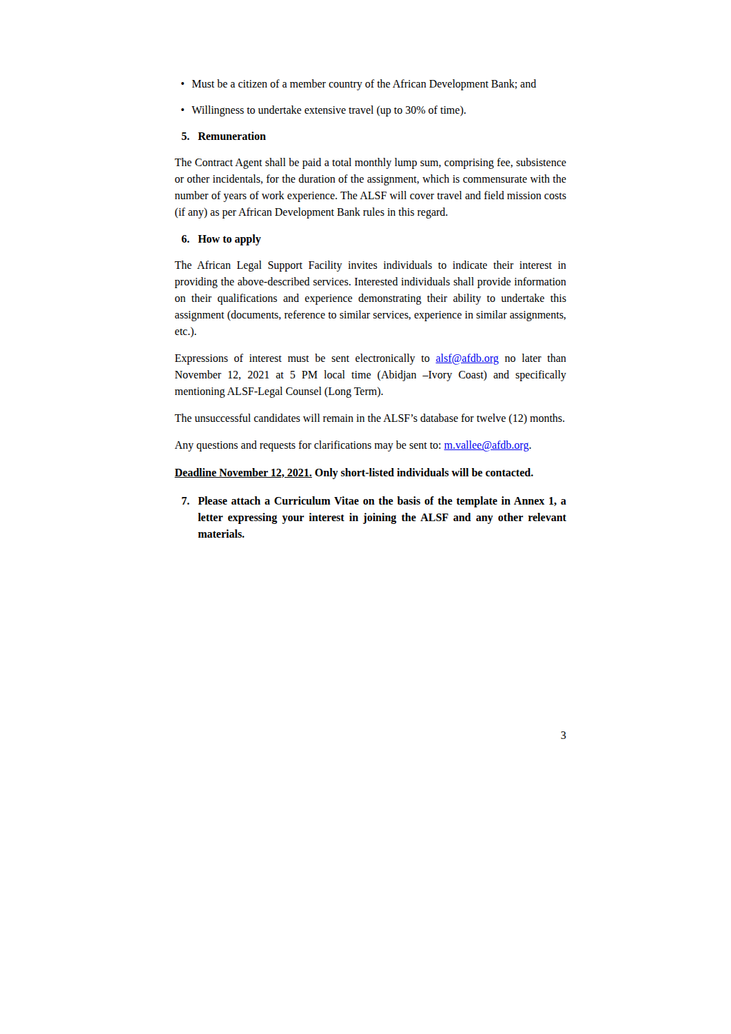Must be a citizen of a member country of the African Development Bank; and
Willingness to undertake extensive travel (up to 30% of time).
Remuneration
The Contract Agent shall be paid a total monthly lump sum, comprising fee, subsistence or other incidentals, for the duration of the assignment, which is commensurate with the number of years of work experience. The ALSF will cover travel and field mission costs (if any) as per African Development Bank rules in this regard.
How to apply
The African Legal Support Facility invites individuals to indicate their interest in providing the above-described services. Interested individuals shall provide information on their qualifications and experience demonstrating their ability to undertake this assignment (documents, reference to similar services, experience in similar assignments, etc.).
Expressions of interest must be sent electronically to alsf@afdb.org no later than November 12, 2021 at 5 PM local time (Abidjan –Ivory Coast) and specifically mentioning ALSF-Legal Counsel (Long Term).
The unsuccessful candidates will remain in the ALSF’s database for twelve (12) months.
Any questions and requests for clarifications may be sent to: m.vallee@afdb.org.
Deadline November 12, 2021. Only short-listed individuals will be contacted.
Please attach a Curriculum Vitae on the basis of the template in Annex 1, a letter expressing your interest in joining the ALSF and any other relevant materials.
3